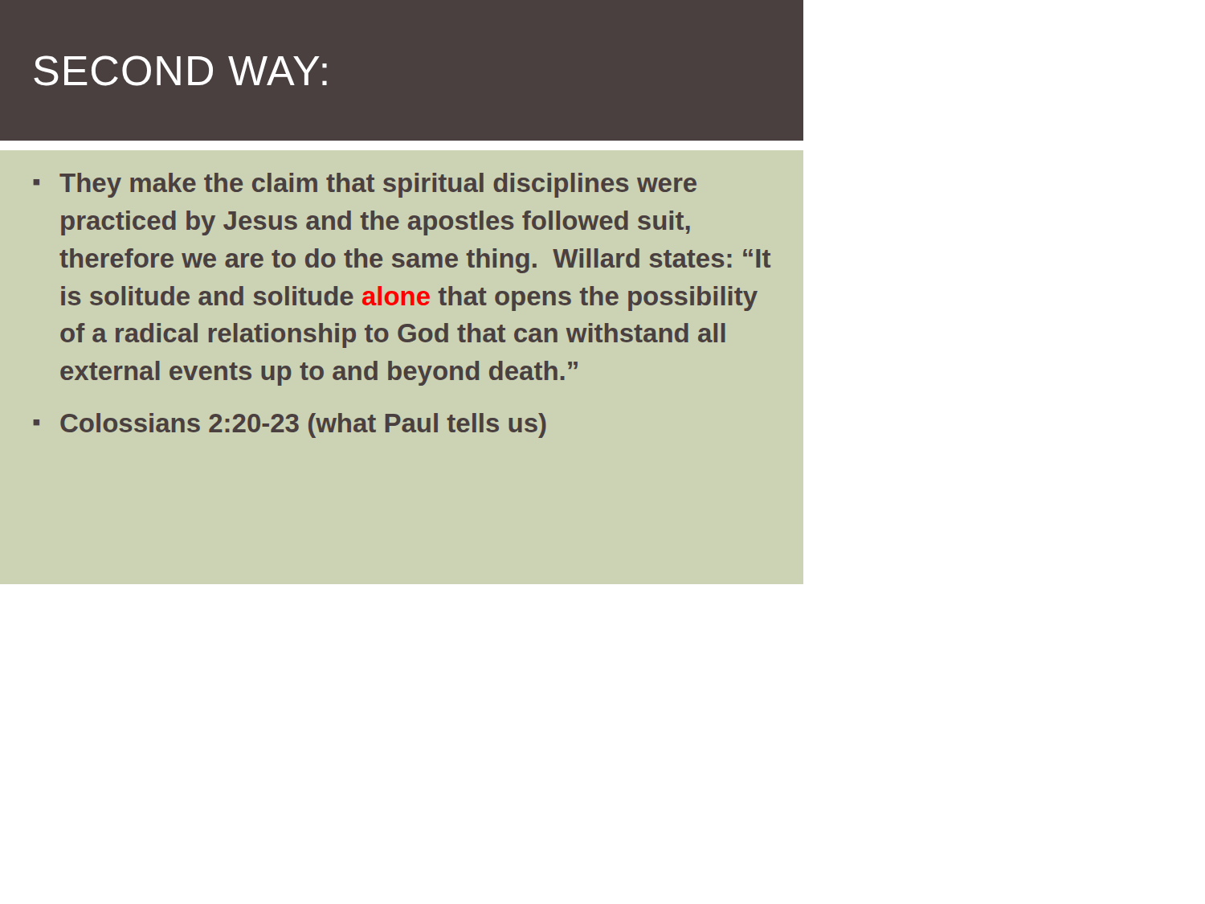Second way:
They make the claim that spiritual disciplines were practiced by Jesus and the apostles followed suit, therefore we are to do the same thing. Willard states: “It is solitude and solitude alone that opens the possibility of a radical relationship to God that can withstand all external events up to and beyond death.”
Colossians 2:20-23 (what Paul tells us)